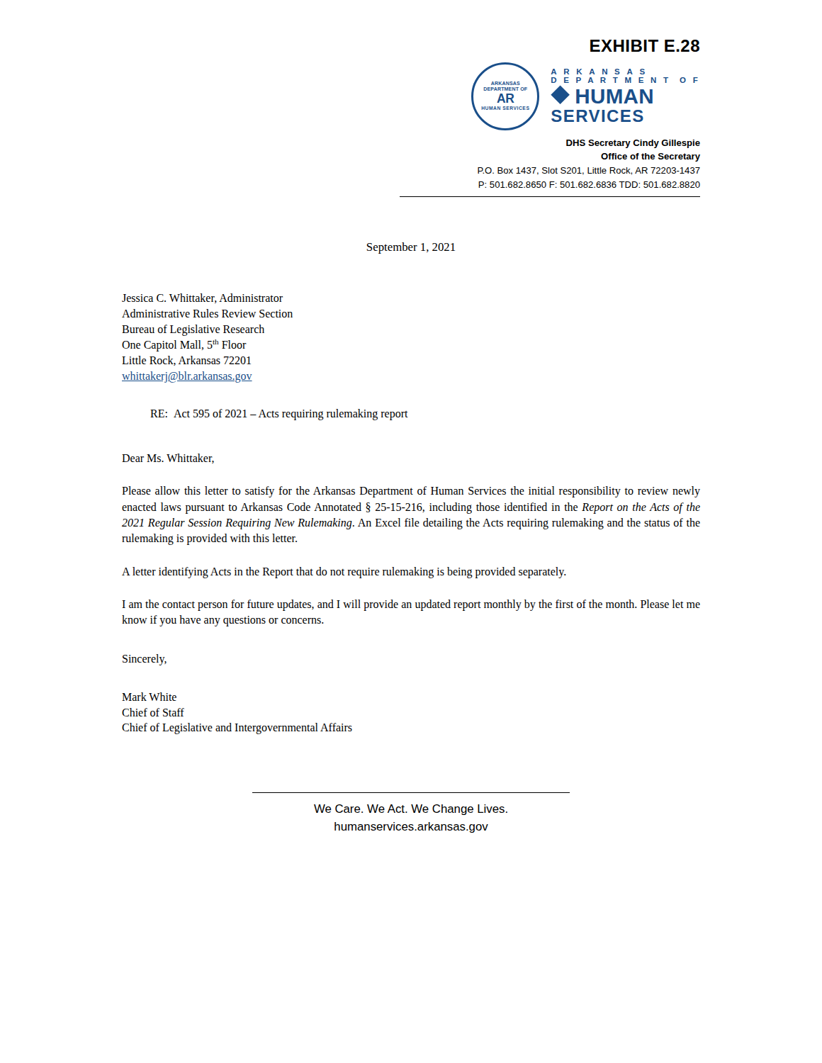EXHIBIT E.28
ARKANSAS DEPARTMENT OF
AR
HUMAN SERVICES
A R K A N S A S
D E P A R T M E N T O F
HUMAN
SERVICES
DHS Secretary Cindy Gillespie
Office of the Secretary
P.O. Box 1437, Slot S201, Little Rock, AR 72203-1437
P: 501.682.8650 F: 501.682.6836 TDD: 501.682.8820
September 1, 2021
Jessica C. Whittaker, Administrator
Administrative Rules Review Section
Bureau of Legislative Research
One Capitol Mall, 5th Floor
Little Rock, Arkansas 72201
whittakerj@blr.arkansas.gov
RE: Act 595 of 2021 – Acts requiring rulemaking report
Dear Ms. Whittaker,
Please allow this letter to satisfy for the Arkansas Department of Human Services the initial responsibility to review newly enacted laws pursuant to Arkansas Code Annotated § 25-15-216, including those identified in the Report on the Acts of the 2021 Regular Session Requiring New Rulemaking. An Excel file detailing the Acts requiring rulemaking and the status of the rulemaking is provided with this letter.
A letter identifying Acts in the Report that do not require rulemaking is being provided separately.
I am the contact person for future updates, and I will provide an updated report monthly by the first of the month. Please let me know if you have any questions or concerns.
Sincerely,
Mark White
Chief of Staff
Chief of Legislative and Intergovernmental Affairs
We Care. We Act. We Change Lives.
humanservices.arkansas.gov